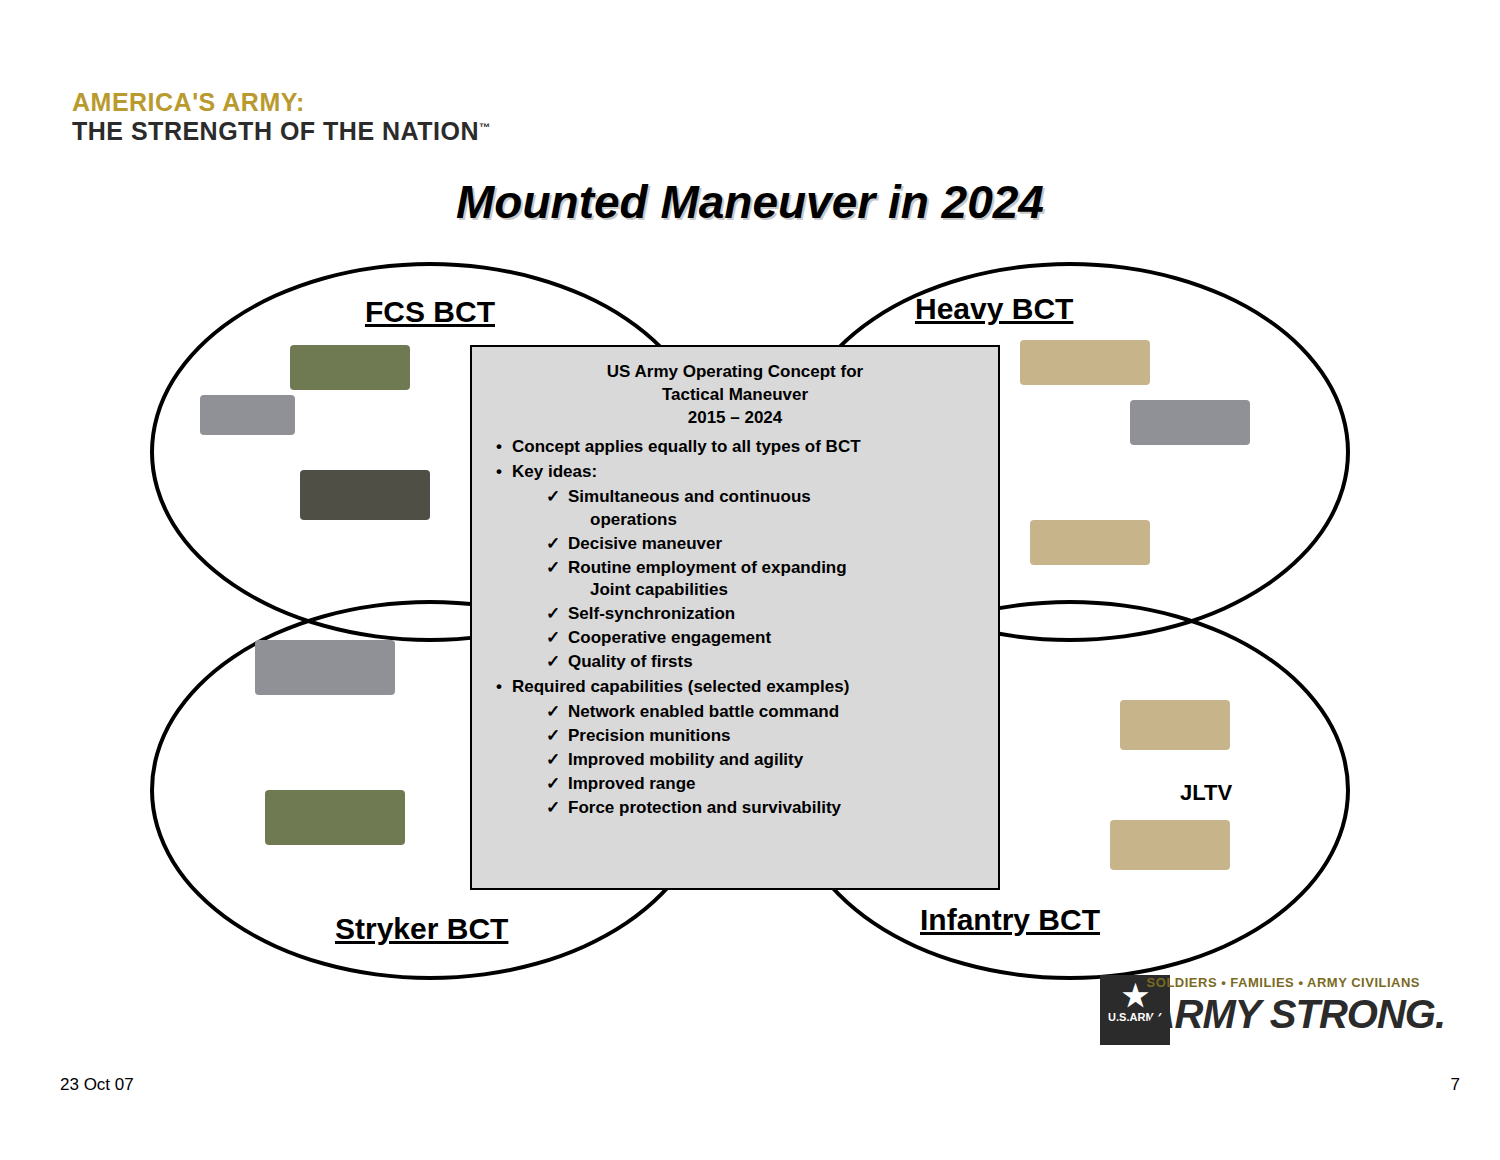AMERICA'S ARMY:
THE STRENGTH OF THE NATION™
Mounted Maneuver in 2024
FCS BCT
Heavy BCT
Stryker BCT
Infantry BCT
JLTV
US Army Operating Concept for
Tactical Maneuver
2015 – 2024
Concept applies equally to all types of BCT
Key ideas:
Simultaneous and continuous
operations
Decisive maneuver
Routine employment of expanding
Joint capabilities
Self-synchronization
Cooperative engagement
Quality of firsts
Required capabilities (selected examples)
Network enabled battle command
Precision munitions
Improved mobility and agility
Improved range
Force protection and survivability
23 Oct 07
7
★U.S.ARMY
SOLDIERS • FAMILIES • ARMY CIVILIANS
ARMY STRONG.